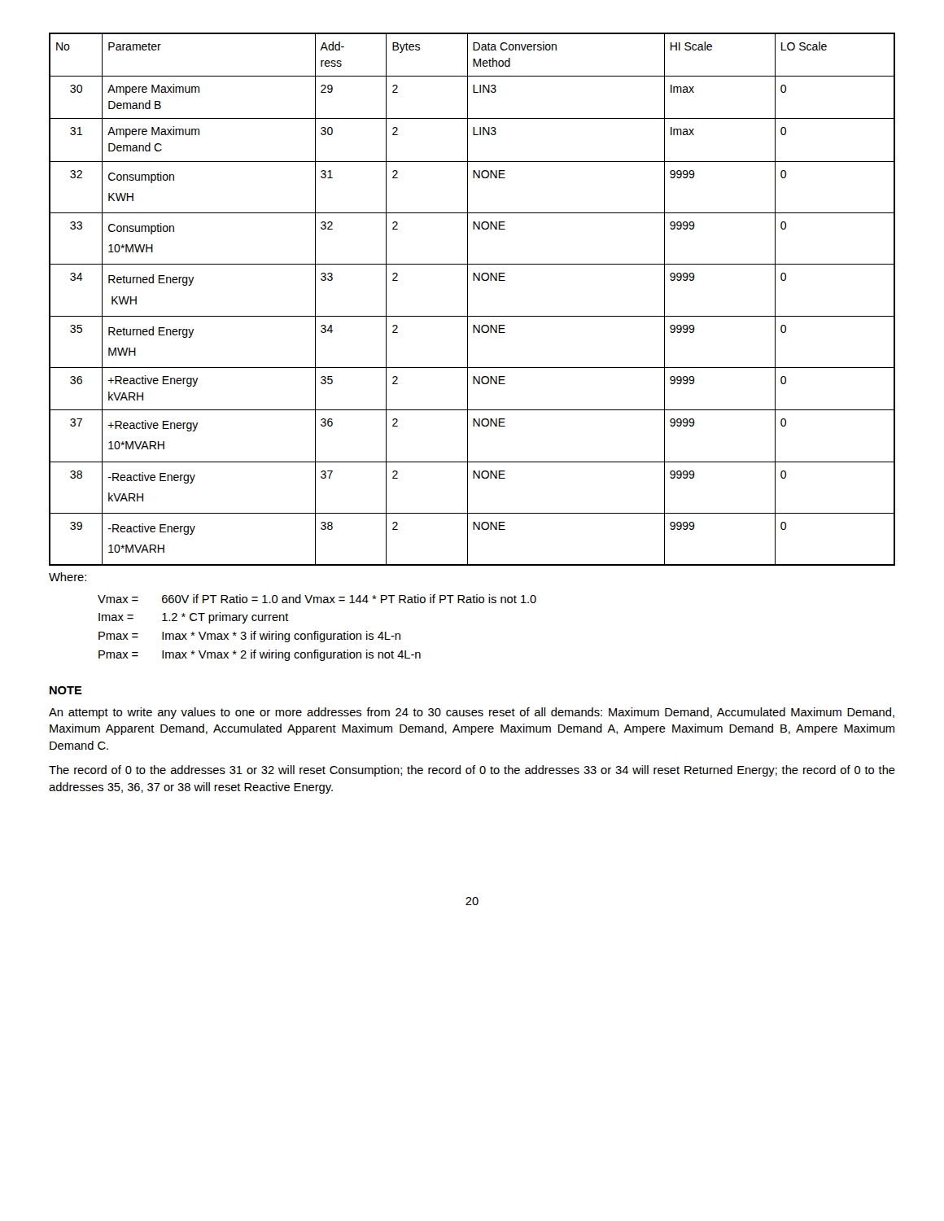| No | Parameter | Add- ress | Bytes | Data Conversion Method | HI Scale | LO Scale |
| --- | --- | --- | --- | --- | --- | --- |
| 30 | Ampere Maximum Demand B | 29 | 2 | LIN3 | Imax | 0 |
| 31 | Ampere Maximum Demand C | 30 | 2 | LIN3 | Imax | 0 |
| 32 | Consumption KWH | 31 | 2 | NONE | 9999 | 0 |
| 33 | Consumption 10*MWH | 32 | 2 | NONE | 9999 | 0 |
| 34 | Returned Energy KWH | 33 | 2 | NONE | 9999 | 0 |
| 35 | Returned Energy MWH | 34 | 2 | NONE | 9999 | 0 |
| 36 | +Reactive Energy kVARH | 35 | 2 | NONE | 9999 | 0 |
| 37 | +Reactive Energy 10*MVARH | 36 | 2 | NONE | 9999 | 0 |
| 38 | -Reactive Energy kVARH | 37 | 2 | NONE | 9999 | 0 |
| 39 | -Reactive Energy 10*MVARH | 38 | 2 | NONE | 9999 | 0 |
Where:
Vmax = 660V if PT Ratio = 1.0 and Vmax = 144 * PT Ratio if PT Ratio is not 1.0
Imax = 1.2 * CT primary current
Pmax = Imax * Vmax * 3 if wiring configuration is 4L-n
Pmax = Imax * Vmax * 2 if wiring configuration is not 4L-n
NOTE
An attempt to write any values to one or more addresses from 24 to 30 causes reset of all demands: Maximum Demand, Accumulated Maximum Demand, Maximum Apparent Demand, Accumulated Apparent Maximum Demand, Ampere Maximum Demand A, Ampere Maximum Demand B, Ampere Maximum Demand C.
The record of 0 to the addresses 31 or 32 will reset Consumption; the record of 0 to the addresses 33 or 34 will reset Returned Energy; the record of 0 to the addresses 35, 36, 37 or 38 will reset Reactive Energy.
20